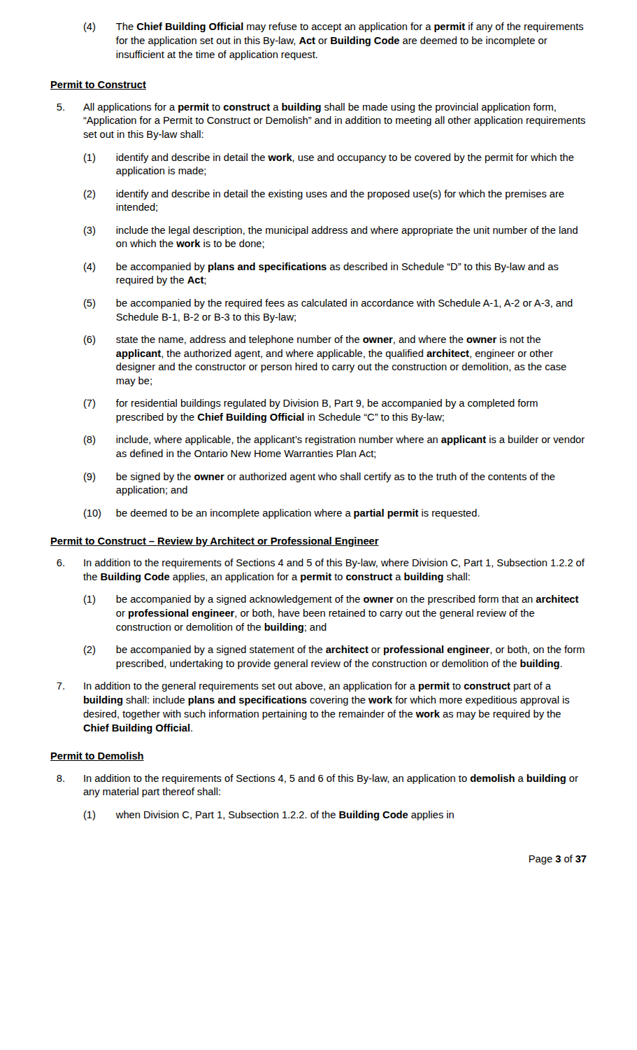(4) The Chief Building Official may refuse to accept an application for a permit if any of the requirements for the application set out in this By-law, Act or Building Code are deemed to be incomplete or insufficient at the time of application request.
Permit to Construct
5. All applications for a permit to construct a building shall be made using the provincial application form, “Application for a Permit to Construct or Demolish” and in addition to meeting all other application requirements set out in this By-law shall:
(1) identify and describe in detail the work, use and occupancy to be covered by the permit for which the application is made;
(2) identify and describe in detail the existing uses and the proposed use(s) for which the premises are intended;
(3) include the legal description, the municipal address and where appropriate the unit number of the land on which the work is to be done;
(4) be accompanied by plans and specifications as described in Schedule “D” to this By-law and as required by the Act;
(5) be accompanied by the required fees as calculated in accordance with Schedule A-1, A-2 or A-3, and Schedule B-1, B-2 or B-3 to this By-law;
(6) state the name, address and telephone number of the owner, and where the owner is not the applicant, the authorized agent, and where applicable, the qualified architect, engineer or other designer and the constructor or person hired to carry out the construction or demolition, as the case may be;
(7) for residential buildings regulated by Division B, Part 9, be accompanied by a completed form prescribed by the Chief Building Official in Schedule “C” to this By-law;
(8) include, where applicable, the applicant’s registration number where an applicant is a builder or vendor as defined in the Ontario New Home Warranties Plan Act;
(9) be signed by the owner or authorized agent who shall certify as to the truth of the contents of the application; and
(10) be deemed to be an incomplete application where a partial permit is requested.
Permit to Construct – Review by Architect or Professional Engineer
6. In addition to the requirements of Sections 4 and 5 of this By-law, where Division C, Part 1, Subsection 1.2.2 of the Building Code applies, an application for a permit to construct a building shall:
(1) be accompanied by a signed acknowledgement of the owner on the prescribed form that an architect or professional engineer, or both, have been retained to carry out the general review of the construction or demolition of the building; and
(2) be accompanied by a signed statement of the architect or professional engineer, or both, on the form prescribed, undertaking to provide general review of the construction or demolition of the building.
7. In addition to the general requirements set out above, an application for a permit to construct part of a building shall: include plans and specifications covering the work for which more expeditious approval is desired, together with such information pertaining to the remainder of the work as may be required by the Chief Building Official.
Permit to Demolish
8. In addition to the requirements of Sections 4, 5 and 6 of this By-law, an application to demolish a building or any material part thereof shall:
(1) when Division C, Part 1, Subsection 1.2.2. of the Building Code applies in
Page 3 of 37